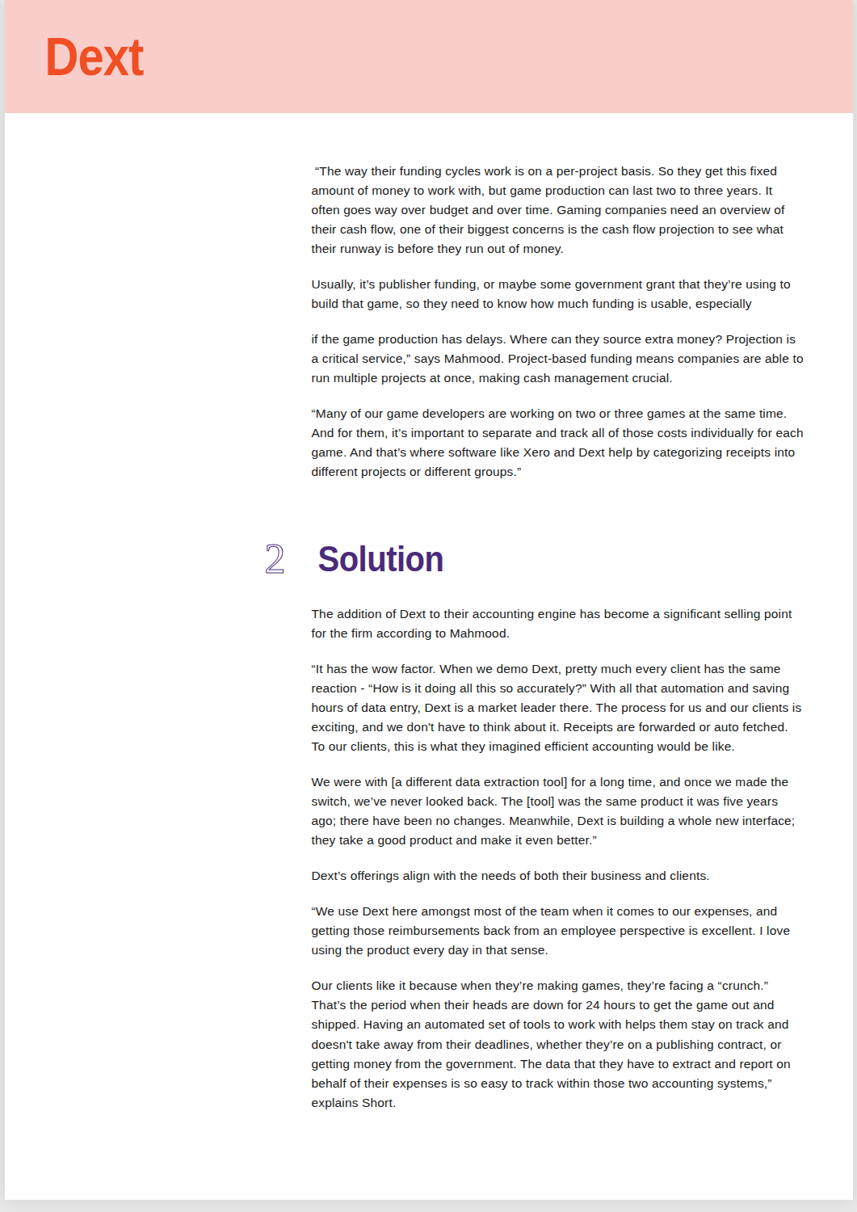Dext
“The way their funding cycles work is on a per-project basis. So they get this fixed amount of money to work with, but game production can last two to three years. It often goes way over budget and over time. Gaming companies need an overview of their cash flow, one of their biggest concerns is the cash flow projection to see what their runway is before they run out of money.
Usually, it’s publisher funding, or maybe some government grant that they’re using to build that game, so they need to know how much funding is usable, especially
if the game production has delays. Where can they source extra money? Projection is a critical service,” says Mahmood. Project-based funding means companies are able to run multiple projects at once, making cash management crucial.
“Many of our game developers are working on two or three games at the same time. And for them, it’s important to separate and track all of those costs individually for each game. And that’s where software like Xero and Dext help by categorizing receipts into different projects or different groups.”
2
Solution
The addition of Dext to their accounting engine has become a significant selling point for the firm according to Mahmood.
“It has the wow factor. When we demo Dext, pretty much every client has the same reaction - “How is it doing all this so accurately?” With all that automation and saving hours of data entry, Dext is a market leader there. The process for us and our clients is exciting, and we don't have to think about it. Receipts are forwarded or auto fetched. To our clients, this is what they imagined efficient accounting would be like.
We were with [a different data extraction tool] for a long time, and once we made the switch, we’ve never looked back. The [tool] was the same product it was five years ago; there have been no changes. Meanwhile, Dext is building a whole new interface; they take a good product and make it even better.”
Dext’s offerings align with the needs of both their business and clients.
“We use Dext here amongst most of the team when it comes to our expenses, and getting those reimbursements back from an employee perspective is excellent. I love using the product every day in that sense.
Our clients like it because when they’re making games, they’re facing a “crunch.” That’s the period when their heads are down for 24 hours to get the game out and shipped. Having an automated set of tools to work with helps them stay on track and doesn't take away from their deadlines, whether they’re on a publishing contract, or getting money from the government. The data that they have to extract and report on behalf of their expenses is so easy to track within those two accounting systems,” explains Short.